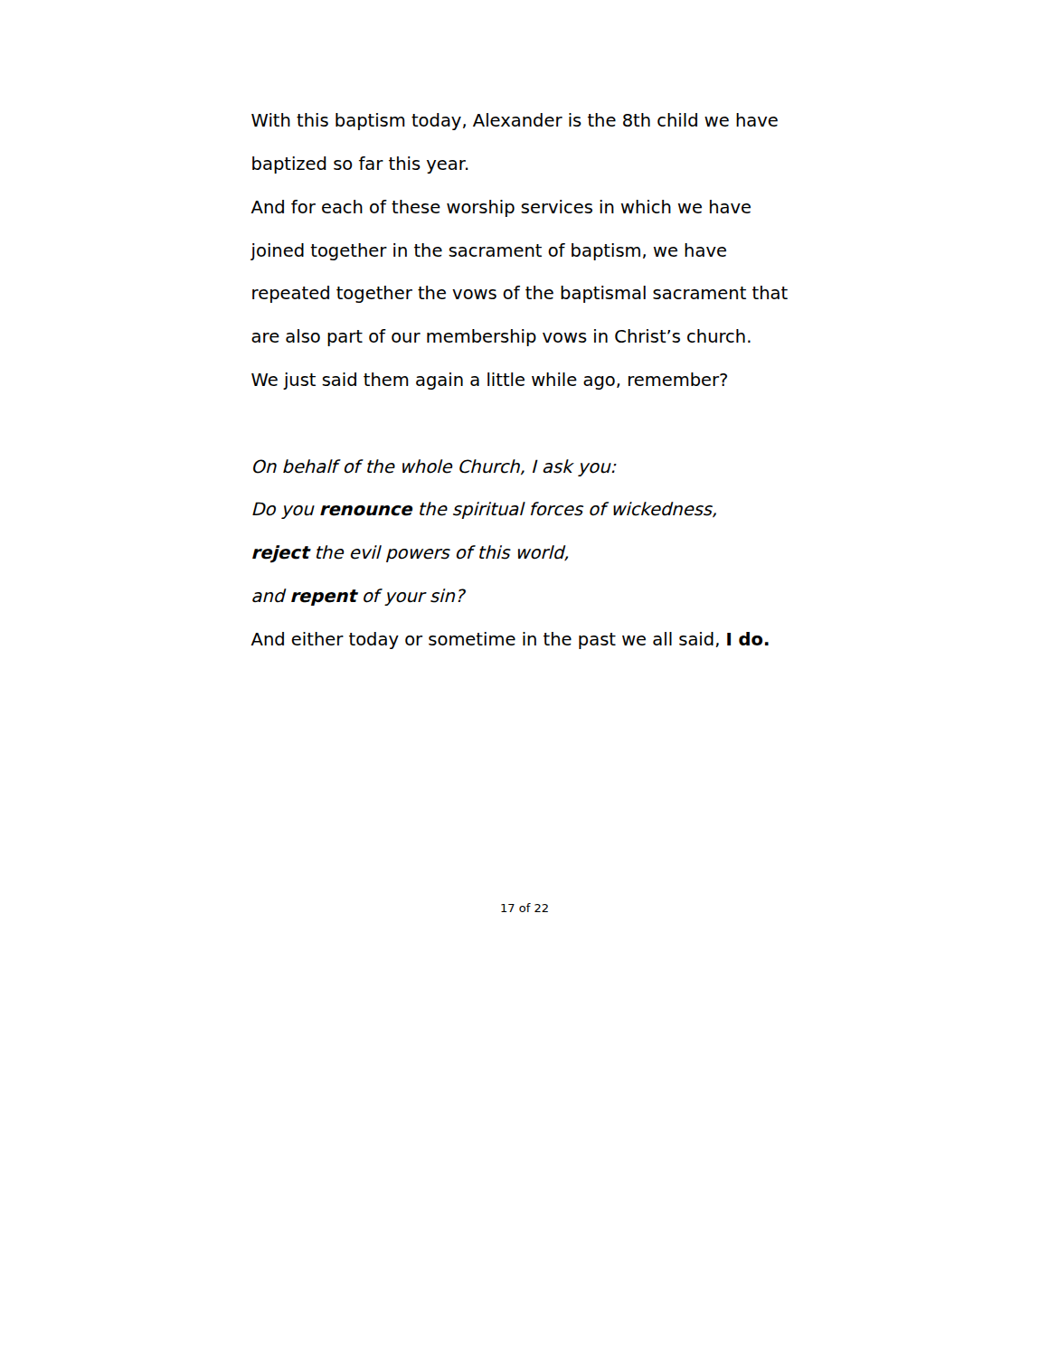With this baptism today, Alexander is the 8th child we have baptized so far this year.
And for each of these worship services in which we have joined together in the sacrament of baptism, we have repeated together the vows of the baptismal sacrament that are also part of our membership vows in Christ’s church.
We just said them again a little while ago, remember?
On behalf of the whole Church, I ask you:
Do you renounce the spiritual forces of wickedness,
reject the evil powers of this world,
and repent of your sin?
And either today or sometime in the past we all said, I do.
17 of 22